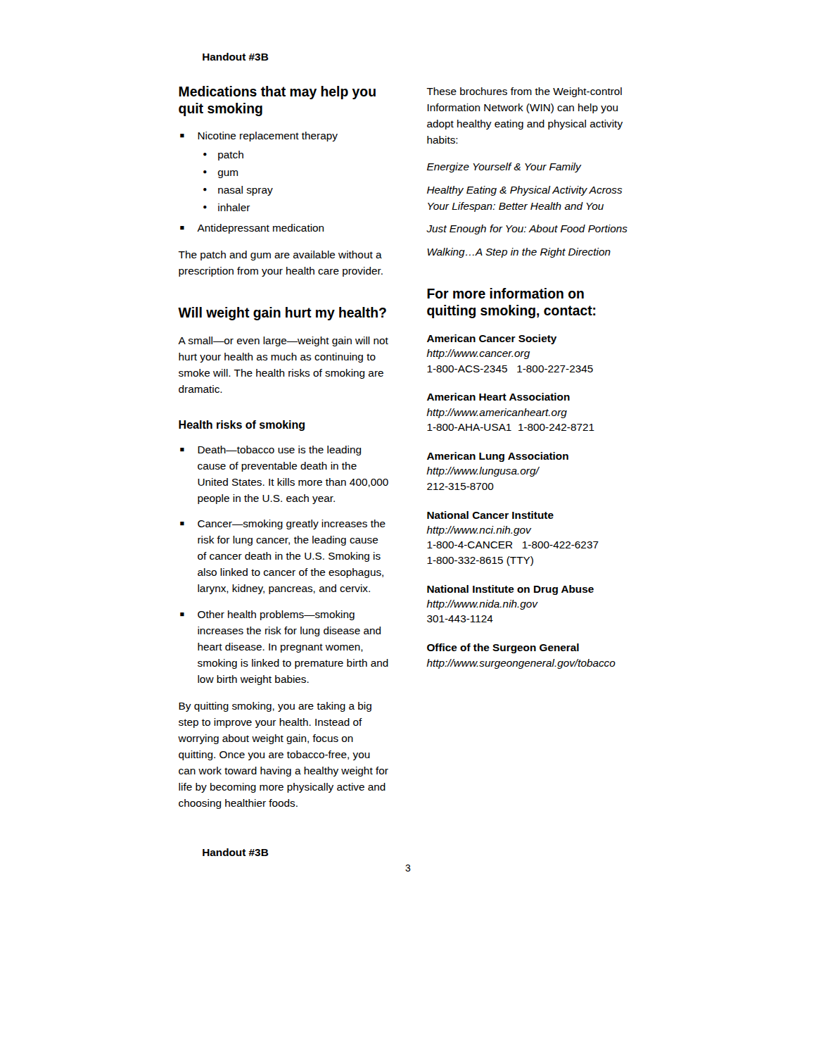Handout #3B
Medications that may help you quit smoking
Nicotine replacement therapy
patch
gum
nasal spray
inhaler
Antidepressant medication
The patch and gum are available without a prescription from your health care provider.
Will weight gain hurt my health?
A small—or even large—weight gain will not hurt your health as much as continuing to smoke will. The health risks of smoking are dramatic.
Health risks of smoking
Death—tobacco use is the leading cause of preventable death in the United States. It kills more than 400,000 people in the U.S. each year.
Cancer—smoking greatly increases the risk for lung cancer, the leading cause of cancer death in the U.S. Smoking is also linked to cancer of the esophagus, larynx, kidney, pancreas, and cervix.
Other health problems—smoking increases the risk for lung disease and heart disease. In pregnant women, smoking is linked to premature birth and low birth weight babies.
By quitting smoking, you are taking a big step to improve your health. Instead of worrying about weight gain, focus on quitting. Once you are tobacco-free, you can work toward having a healthy weight for life by becoming more physically active and choosing healthier foods.
These brochures from the Weight-control Information Network (WIN) can help you adopt healthy eating and physical activity habits:
Energize Yourself & Your Family
Healthy Eating & Physical Activity Across Your Lifespan: Better Health and You
Just Enough for You: About Food Portions
Walking…A Step in the Right Direction
For more information on quitting smoking, contact:
American Cancer Society
http://www.cancer.org
1-800-ACS-2345 1-800-227-2345
American Heart Association
http://www.americanheart.org
1-800-AHA-USA1 1-800-242-8721
American Lung Association
http://www.lungusa.org/
212-315-8700
National Cancer Institute
http://www.nci.nih.gov
1-800-4-CANCER 1-800-422-6237
1-800-332-8615 (TTY)
National Institute on Drug Abuse
http://www.nida.nih.gov
301-443-1124
Office of the Surgeon General
http://www.surgeongeneral.gov/tobacco
Handout #3B
3